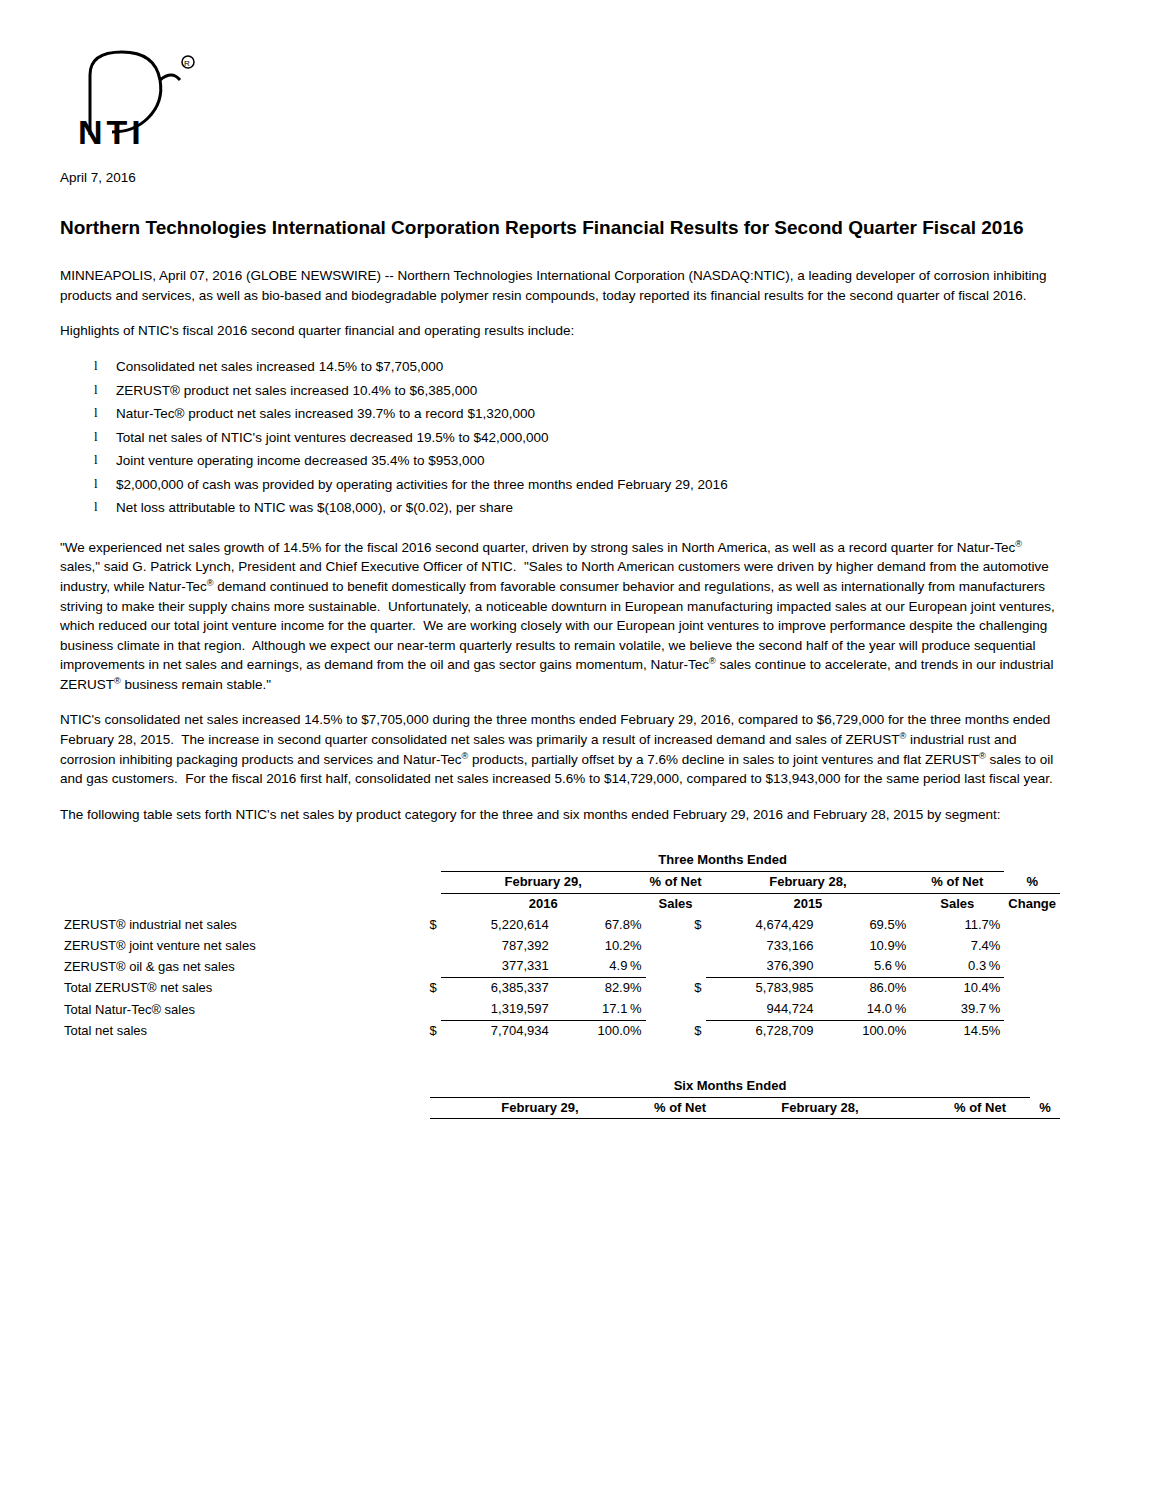R NTI
April 7, 2016
Northern Technologies International Corporation Reports Financial Results for Second Quarter Fiscal 2016
MINNEAPOLIS, April 07, 2016 (GLOBE NEWSWIRE) -- Northern Technologies International Corporation (NASDAQ:NTIC), a leading developer of corrosion inhibiting products and services, as well as bio-based and biodegradable polymer resin compounds, today reported its financial results for the second quarter of fiscal 2016.
Highlights of NTIC's fiscal 2016 second quarter financial and operating results include:
Consolidated net sales increased 14.5% to $7,705,000
ZERUST® product net sales increased 10.4% to $6,385,000
Natur-Tec® product net sales increased 39.7% to a record $1,320,000
Total net sales of NTIC's joint ventures decreased 19.5% to $42,000,000
Joint venture operating income decreased 35.4% to $953,000
$2,000,000 of cash was provided by operating activities for the three months ended February 29, 2016
Net loss attributable to NTIC was $(108,000), or $(0.02), per share
"We experienced net sales growth of 14.5% for the fiscal 2016 second quarter, driven by strong sales in North America, as well as a record quarter for Natur-Tec® sales," said G. Patrick Lynch, President and Chief Executive Officer of NTIC. "Sales to North American customers were driven by higher demand from the automotive industry, while Natur-Tec® demand continued to benefit domestically from favorable consumer behavior and regulations, as well as internationally from manufacturers striving to make their supply chains more sustainable. Unfortunately, a noticeable downturn in European manufacturing impacted sales at our European joint ventures, which reduced our total joint venture income for the quarter. We are working closely with our European joint ventures to improve performance despite the challenging business climate in that region. Although we expect our near-term quarterly results to remain volatile, we believe the second half of the year will produce sequential improvements in net sales and earnings, as demand from the oil and gas sector gains momentum, Natur-Tec® sales continue to accelerate, and trends in our industrial ZERUST® business remain stable."
NTIC's consolidated net sales increased 14.5% to $7,705,000 during the three months ended February 29, 2016, compared to $6,729,000 for the three months ended February 28, 2015. The increase in second quarter consolidated net sales was primarily a result of increased demand and sales of ZERUST® industrial rust and corrosion inhibiting packaging products and services and Natur-Tec® products, partially offset by a 7.6% decline in sales to joint ventures and flat ZERUST® sales to oil and gas customers. For the fiscal 2016 first half, consolidated net sales increased 5.6% to $14,729,000, compared to $13,943,000 for the same period last fiscal year.
The following table sets forth NTIC's net sales by product category for the three and six months ended February 29, 2016 and February 28, 2015 by segment:
| | | Three Months Ended |
| | | February 29, | % of Net | February 28, | % of Net | % |
| | | 2016 | Sales | 2015 | Sales | Change |
| ZERUST® industrial net sales | $ | 5,220,614 | 67.8% | $ | 4,674,429 | 69.5% | 11.7% |
| ZERUST® joint venture net sales | | 787,392 | 10.2% | | 733,166 | 10.9% | 7.4% |
| ZERUST® oil & gas net sales | | 377,331 | 4.9 % | | 376,390 | 5.6 % | 0.3 % |
| Total ZERUST® net sales | $ | 6,385,337 | 82.9% | $ | 5,783,985 | 86.0% | 10.4% |
| Total Natur-Tec® sales | | 1,319,597 | 17.1 % | | 944,724 | 14.0 % | 39.7 % |
| Total net sales | $ | 7,704,934 | 100.0% | $ | 6,728,709 | 100.0% | 14.5% |
| | | Six Months Ended |
| | | February 29, | % of Net | February 28, | % of Net | % |